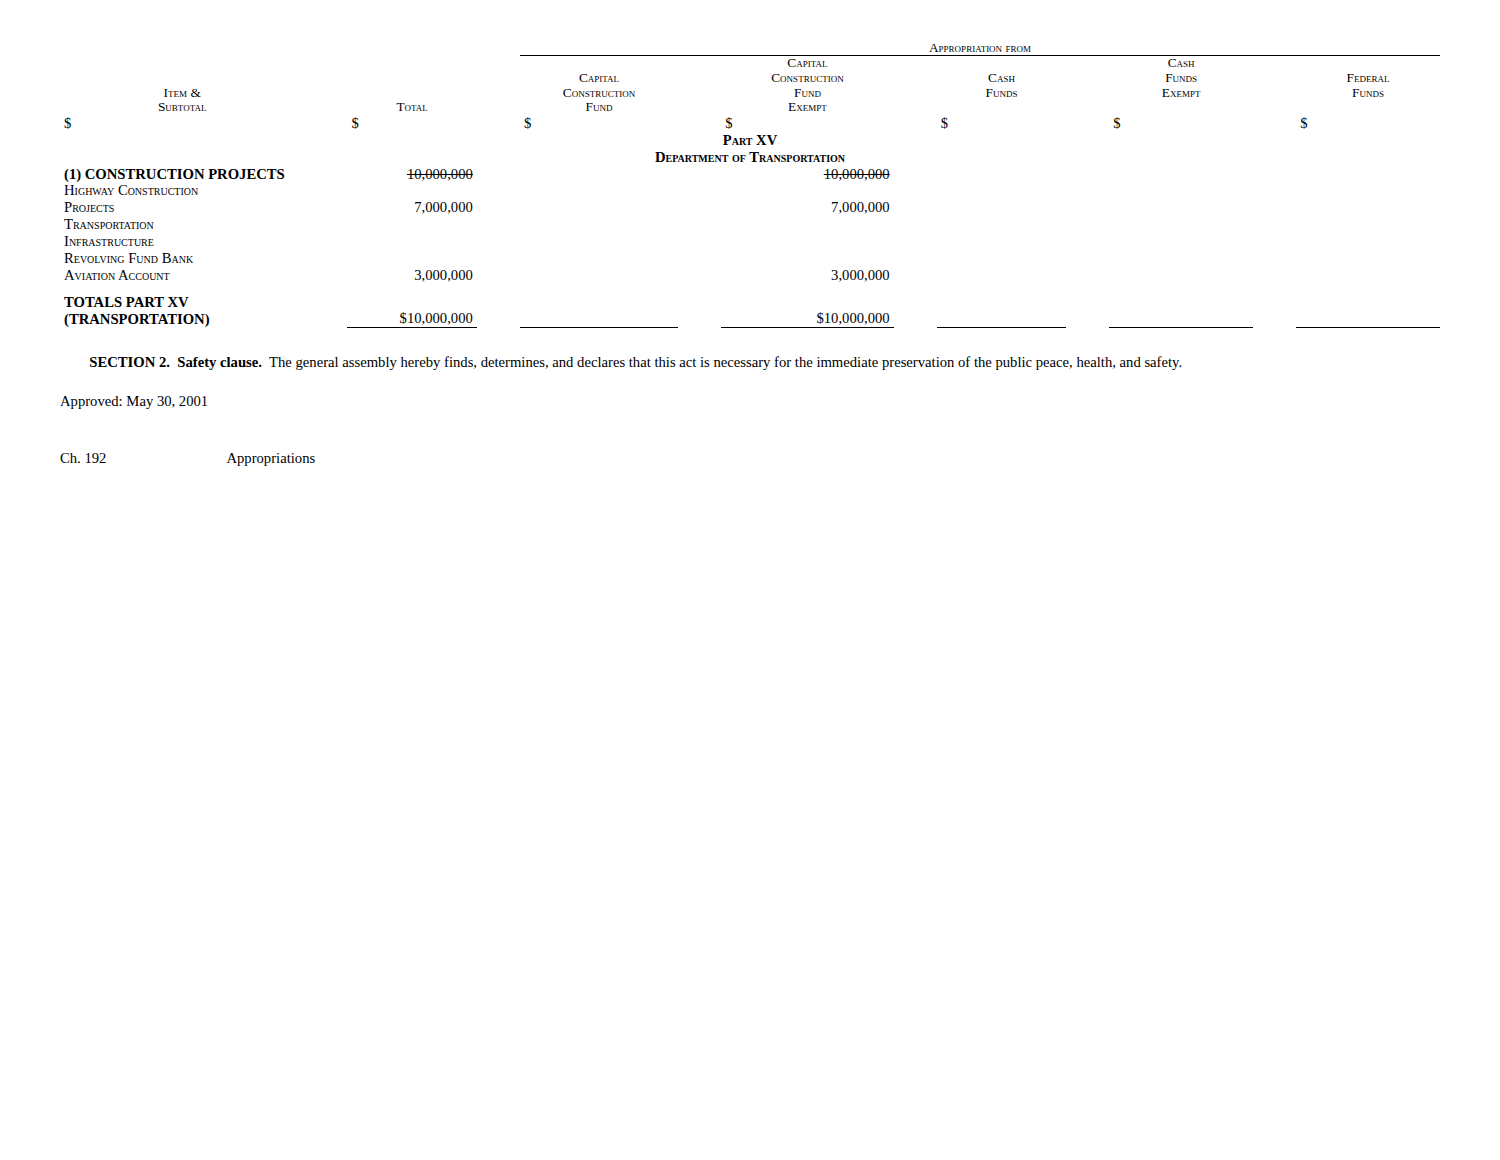| | | | | Appropriation from |
| | | | | | | Capital | | | | Cash | | |
| | | | | Capital | | Construction | | Cash | | Funds | | Federal |
| Item & | | | | Construction | | Fund | | Funds | | Exempt | | Funds |
| Subtotal | | Total | | Fund | | Exempt | | | | | | |
| $ | | $ | | $ | | $ | | $ | | $ | | $ |
| Part XV |
| Department of Transportation |
| (1) CONSTRUCTION PROJECTS | | 10,000,000 | | | | 10,000,000 | | | | | | |
| Highway Construction | | | | | | | | | | | | |
| Projects | | 7,000,000 | | | | 7,000,000 | | | | | | |
| Transportation | | | | | | | | | | | | |
| Infrastructure | | | | | | | | | | | | |
| Revolving Fund Bank | | | | | | | | | | | | |
| Aviation Account | | 3,000,000 | | | | 3,000,000 | | | | | | |
| TOTALS PART XV | | | | | | | | | | | | |
| (TRANSPORTATION) | | $10,000,000 | | | | $10,000,000 | | | | | | |
SECTION 2. Safety clause. The general assembly hereby finds, determines, and declares that this act is necessary for the immediate preservation of the public peace, health, and safety.
Approved: May 30, 2001
Ch. 192 Appropriations